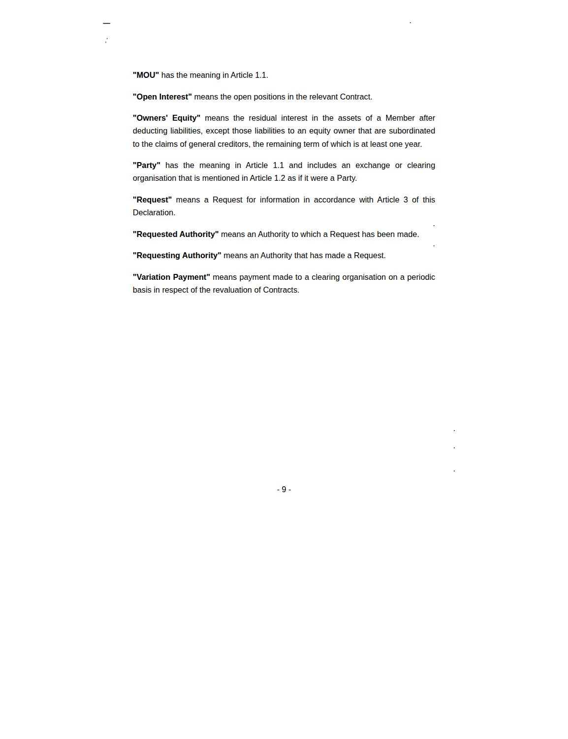— ,'
·
"MOU" has the meaning in Article 1.1.
"Open Interest" means the open positions in the relevant Contract.
"Owners' Equity" means the residual interest in the assets of a Member after deducting liabilities, except those liabilities to an equity owner that are subordinated to the claims of general creditors, the remaining term of which is at least one year.
"Party" has the meaning in Article 1.1 and includes an exchange or clearing organisation that is mentioned in Article 1.2 as if it were a Party.
"Request" means a Request for information in accordance with Article 3 of this Declaration.
"Requested Authority" means an Authority to which a Request has been made.
"Requesting Authority" means an Authority that has made a Request.
"Variation Payment" means payment made to a clearing organisation on a periodic basis in respect of the revaluation of Contracts.
· ·
· ·
·
- 9 -